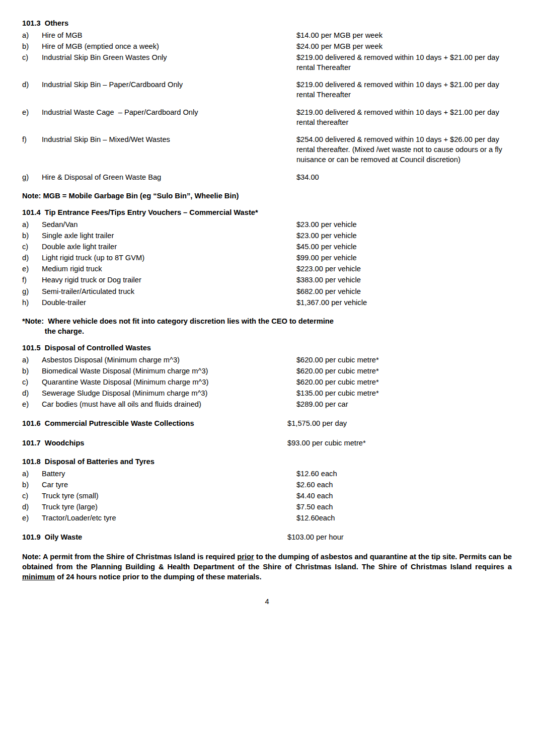101.3 Others
| a) | Hire of MGB | $14.00 per MGB per week |
| b) | Hire of MGB (emptied once a week) | $24.00 per MGB per week |
| c) | Industrial Skip Bin Green Wastes Only | $219.00 delivered & removed within 10 days + $21.00 per day rental Thereafter |
| d) | Industrial Skip Bin – Paper/Cardboard Only | $219.00 delivered & removed within 10 days + $21.00 per day rental Thereafter |
| e) | Industrial Waste Cage – Paper/Cardboard Only | $219.00 delivered & removed within 10 days + $21.00 per day rental thereafter |
| f) | Industrial Skip Bin – Mixed/Wet Wastes | $254.00 delivered & removed within 10 days + $26.00 per day rental thereafter. (Mixed /wet waste not to cause odours or a fly nuisance or can be removed at Council discretion) |
| g) | Hire & Disposal of Green Waste Bag | $34.00 |
Note: MGB = Mobile Garbage Bin (eg “Sulo Bin”, Wheelie Bin)
101.4 Tip Entrance Fees/Tips Entry Vouchers – Commercial Waste*
| a) | Sedan/Van | $23.00 per vehicle |
| b) | Single axle light trailer | $23.00 per vehicle |
| c) | Double axle light trailer | $45.00 per vehicle |
| d) | Light rigid truck (up to 8T GVM) | $99.00 per vehicle |
| e) | Medium rigid truck | $223.00 per vehicle |
| f) | Heavy rigid truck or Dog trailer | $383.00 per vehicle |
| g) | Semi-trailer/Articulated truck | $682.00 per vehicle |
| h) | Double-trailer | $1,367.00 per vehicle |
*Note: Where vehicle does not fit into category discretion lies with the CEO to determine
the charge.
101.5 Disposal of Controlled Wastes
| a) | Asbestos Disposal (Minimum charge m^3) | $620.00 per cubic metre* |
| b) | Biomedical Waste Disposal (Minimum charge m^3) | $620.00 per cubic metre* |
| c) | Quarantine Waste Disposal (Minimum charge m^3) | $620.00 per cubic metre* |
| d) | Sewerage Sludge Disposal (Minimum charge m^3) | $135.00 per cubic metre* |
| e) | Car bodies (must have all oils and fluids drained) | $289.00 per car |
| 101.6 Commercial Putrescible Waste Collections | $1,575.00 per day |
| 101.7 Woodchips | $93.00 per cubic metre* |
101.8 Disposal of Batteries and Tyres
| a) | Battery | $12.60 each |
| b) | Car tyre | $2.60 each |
| c) | Truck tyre (small) | $4.40 each |
| d) | Truck tyre (large) | $7.50 each |
| e) | Tractor/Loader/etc tyre | $12.60each |
| 101.9 Oily Waste | $103.00 per hour |
Note: A permit from the Shire of Christmas Island is required prior to the dumping of asbestos and quarantine at the tip site. Permits can be obtained from the Planning Building & Health Department of the Shire of Christmas Island. The Shire of Christmas Island requires a minimum of 24 hours notice prior to the dumping of these materials.
4